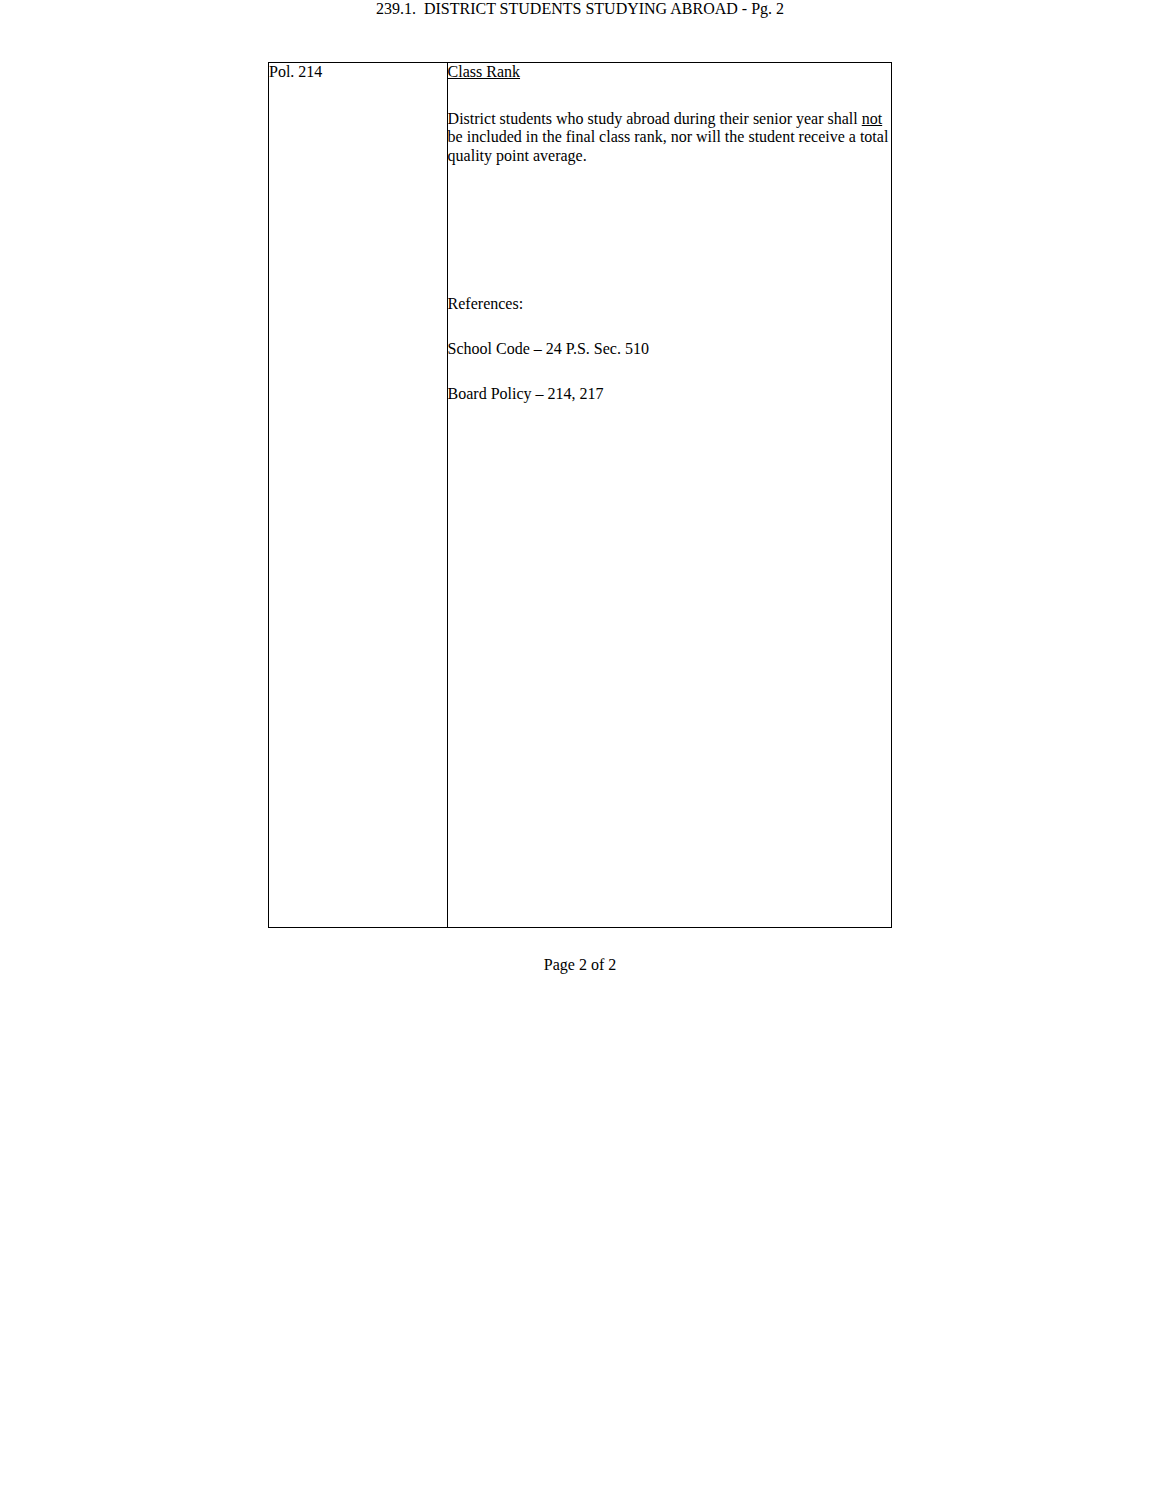239.1. DISTRICT STUDENTS STUDYING ABROAD - Pg. 2
| Pol. 214 | Class Rank District students who study abroad during their senior year shall not be included in the final class rank, nor will the student receive a total quality point average. References: School Code – 24 P.S. Sec. 510 Board Policy – 214, 217 |
Page 2 of 2